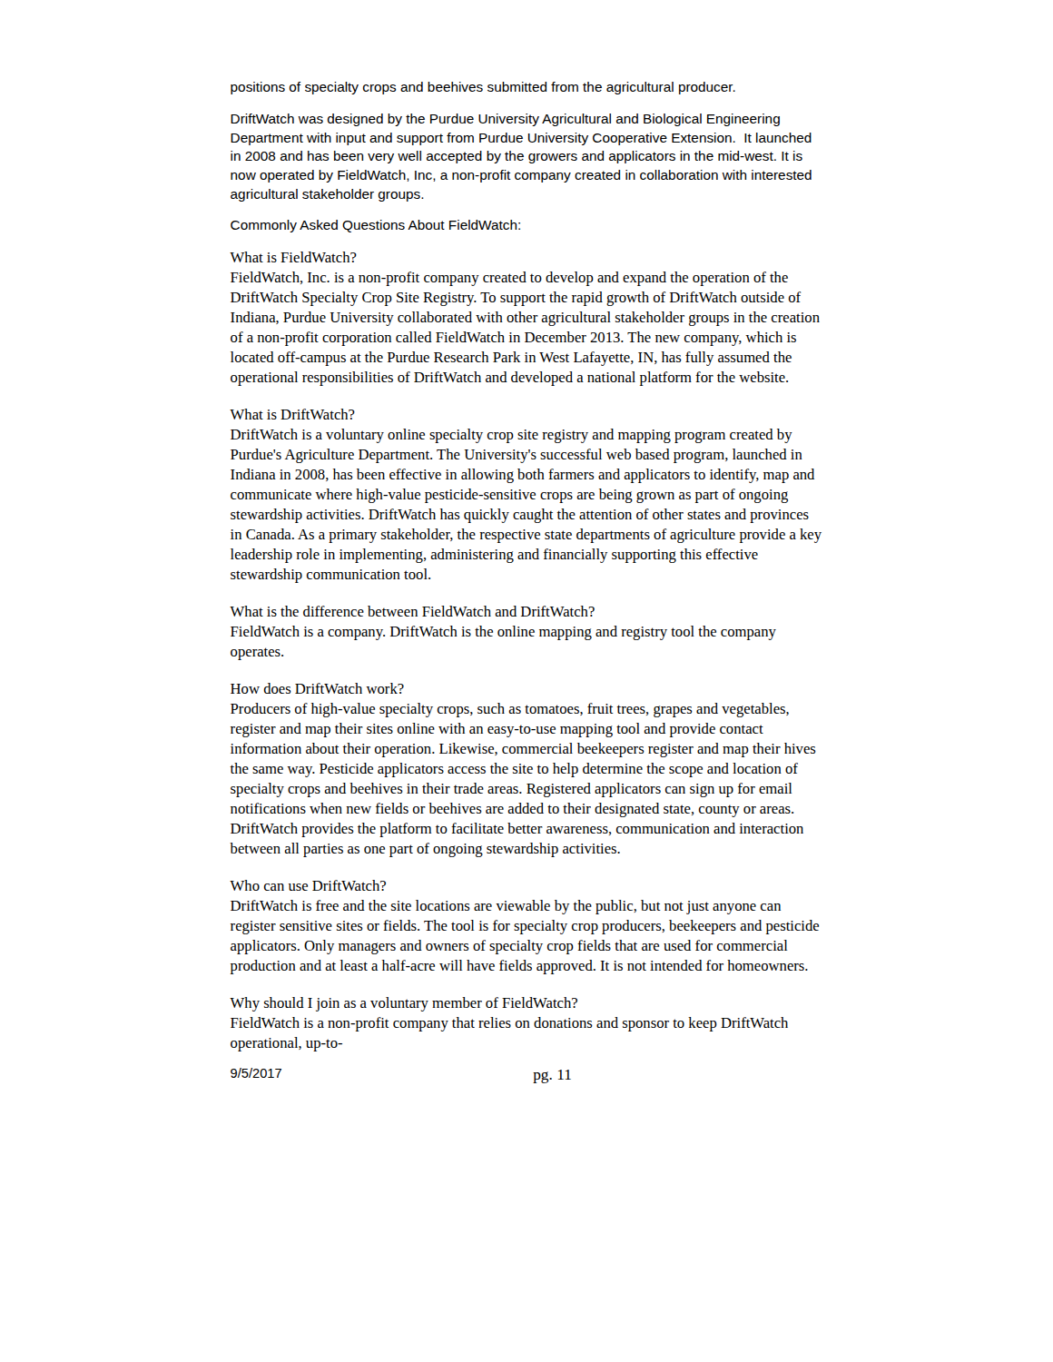positions of specialty crops and beehives submitted from the agricultural producer.
DriftWatch was designed by the Purdue University Agricultural and Biological Engineering Department with input and support from Purdue University Cooperative Extension. It launched in 2008 and has been very well accepted by the growers and applicators in the mid-west. It is now operated by FieldWatch, Inc, a non-profit company created in collaboration with interested agricultural stakeholder groups.
Commonly Asked Questions About FieldWatch:
What is FieldWatch? FieldWatch, Inc. is a non-profit company created to develop and expand the operation of the DriftWatch Specialty Crop Site Registry. To support the rapid growth of DriftWatch outside of Indiana, Purdue University collaborated with other agricultural stakeholder groups in the creation of a non-profit corporation called FieldWatch in December 2013. The new company, which is located off-campus at the Purdue Research Park in West Lafayette, IN, has fully assumed the operational responsibilities of DriftWatch and developed a national platform for the website.
What is DriftWatch? DriftWatch is a voluntary online specialty crop site registry and mapping program created by Purdue's Agriculture Department. The University's successful web based program, launched in Indiana in 2008, has been effective in allowing both farmers and applicators to identify, map and communicate where high-value pesticide-sensitive crops are being grown as part of ongoing stewardship activities. DriftWatch has quickly caught the attention of other states and provinces in Canada. As a primary stakeholder, the respective state departments of agriculture provide a key leadership role in implementing, administering and financially supporting this effective stewardship communication tool.
What is the difference between FieldWatch and DriftWatch? FieldWatch is a company. DriftWatch is the online mapping and registry tool the company operates.
How does DriftWatch work? Producers of high-value specialty crops, such as tomatoes, fruit trees, grapes and vegetables, register and map their sites online with an easy-to-use mapping tool and provide contact information about their operation. Likewise, commercial beekeepers register and map their hives the same way. Pesticide applicators access the site to help determine the scope and location of specialty crops and beehives in their trade areas. Registered applicators can sign up for email notifications when new fields or beehives are added to their designated state, county or areas. DriftWatch provides the platform to facilitate better awareness, communication and interaction between all parties as one part of ongoing stewardship activities.
Who can use DriftWatch? DriftWatch is free and the site locations are viewable by the public, but not just anyone can register sensitive sites or fields. The tool is for specialty crop producers, beekeepers and pesticide applicators. Only managers and owners of specialty crop fields that are used for commercial production and at least a half-acre will have fields approved. It is not intended for homeowners.
Why should I join as a voluntary member of FieldWatch? FieldWatch is a non-profit company that relies on donations and sponsor to keep DriftWatch operational, up-to-
9/5/2017
pg. 11